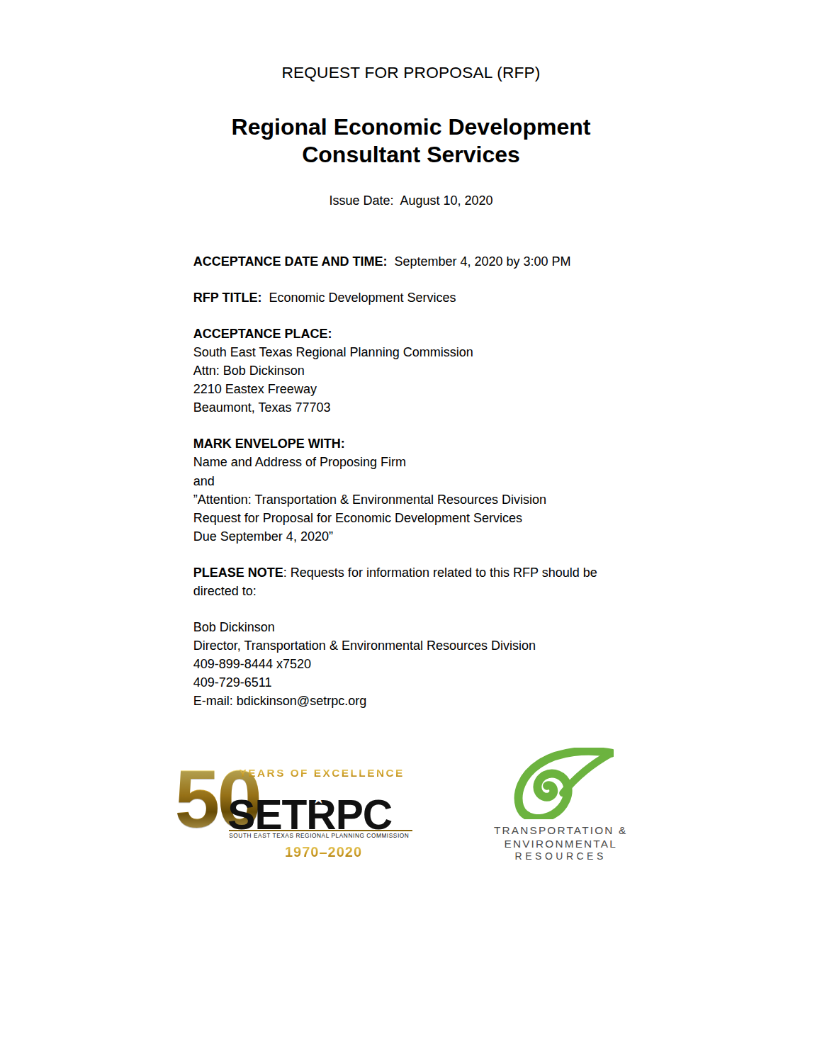REQUEST FOR PROPOSAL (RFP)
Regional Economic Development
Consultant Services
Issue Date: August 10, 2020
ACCEPTANCE DATE AND TIME: September 4, 2020 by 3:00 PM
RFP TITLE: Economic Development Services
ACCEPTANCE PLACE:
South East Texas Regional Planning Commission
Attn: Bob Dickinson
2210 Eastex Freeway
Beaumont, Texas 77703
MARK ENVELOPE WITH:
Name and Address of Proposing Firm
and
”Attention: Transportation & Environmental Resources Division
Request for Proposal for Economic Development Services
Due September 4, 2020”
PLEASE NOTE: Requests for information related to this RFP should be directed to:
Bob Dickinson
Director, Transportation & Environmental Resources Division
409-899-8444 x7520
409-729-6511
E-mail: bdickinson@setrpc.org
50 YEARS OF EXCELLENCE SETRPC ★ SOUTH EAST TEXAS REGIONAL PLANNING COMMISSION 1970–2020
TRANSPORTATION &
ENVIRONMENTAL
RESOURCES